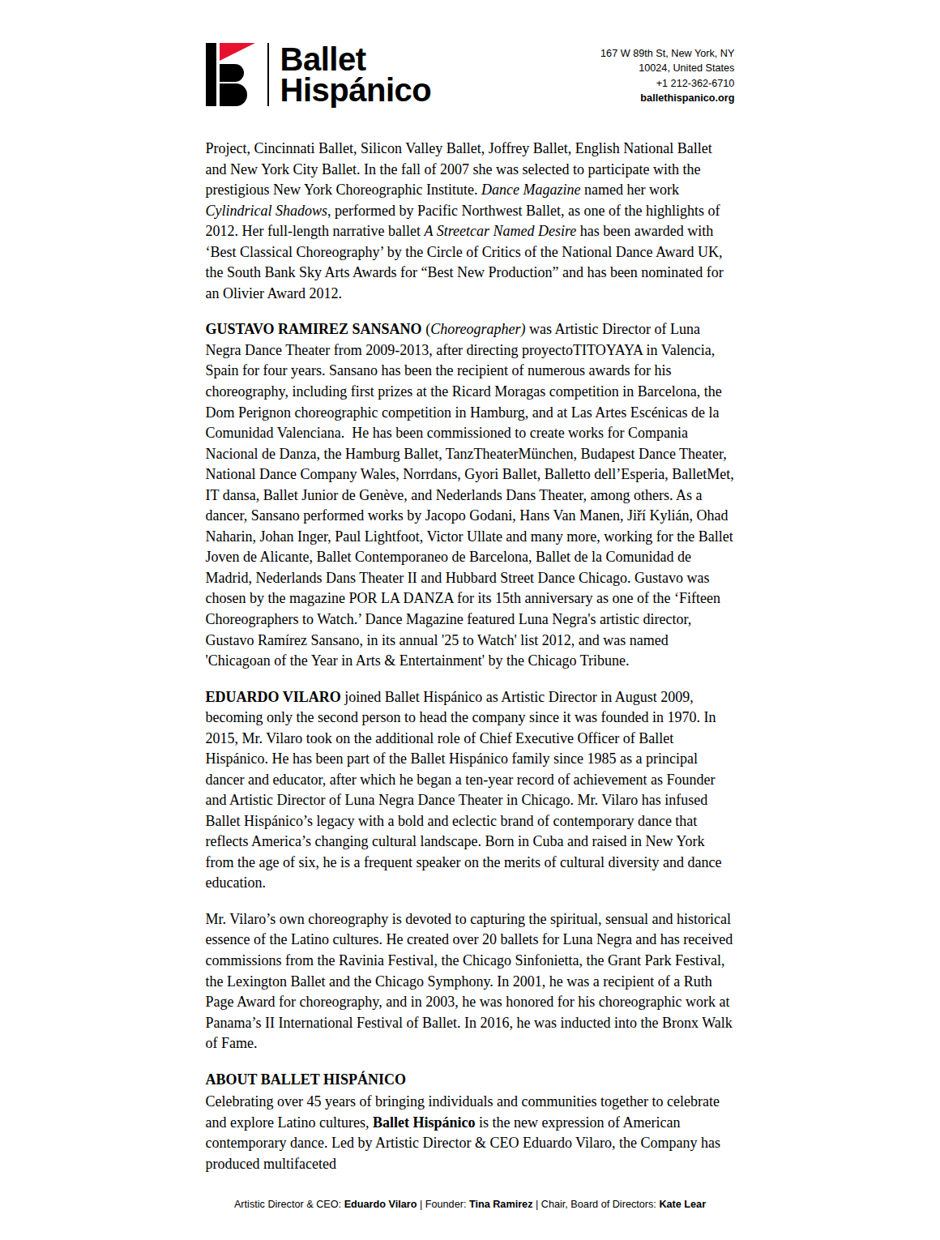Ballet
Hispánico
167 W 89th St, New York, NY
10024, United States
+1 212-362-6710
ballethispanico.org
Project, Cincinnati Ballet, Silicon Valley Ballet, Joffrey Ballet, English National Ballet and New York City Ballet. In the fall of 2007 she was selected to participate with the prestigious New York Choreographic Institute. Dance Magazine named her work Cylindrical Shadows, performed by Pacific Northwest Ballet, as one of the highlights of 2012. Her full-length narrative ballet A Streetcar Named Desire has been awarded with ‘Best Classical Choreography’ by the Circle of Critics of the National Dance Award UK, the South Bank Sky Arts Awards for “Best New Production” and has been nominated for an Olivier Award 2012.
GUSTAVO RAMIREZ SANSANO (Choreographer) was Artistic Director of Luna Negra Dance Theater from 2009-2013, after directing proyectoTITOYAYA in Valencia, Spain for four years. Sansano has been the recipient of numerous awards for his choreography, including first prizes at the Ricard Moragas competition in Barcelona, the Dom Perignon choreographic competition in Hamburg, and at Las Artes Escénicas de la Comunidad Valenciana. He has been commissioned to create works for Compania Nacional de Danza, the Hamburg Ballet, TanzTheaterMünchen, Budapest Dance Theater, National Dance Company Wales, Norrdans, Gyori Ballet, Balletto dell’Esperia, BalletMet, IT dansa, Ballet Junior de Genève, and Nederlands Dans Theater, among others. As a dancer, Sansano performed works by Jacopo Godani, Hans Van Manen, Jiří Kylián, Ohad Naharin, Johan Inger, Paul Lightfoot, Victor Ullate and many more, working for the Ballet Joven de Alicante, Ballet Contemporaneo de Barcelona, Ballet de la Comunidad de Madrid, Nederlands Dans Theater II and Hubbard Street Dance Chicago. Gustavo was chosen by the magazine POR LA DANZA for its 15th anniversary as one of the ‘Fifteen Choreographers to Watch.’ Dance Magazine featured Luna Negra's artistic director, Gustavo Ramírez Sansano, in its annual '25 to Watch' list 2012, and was named 'Chicagoan of the Year in Arts & Entertainment' by the Chicago Tribune.
EDUARDO VILARO joined Ballet Hispánico as Artistic Director in August 2009, becoming only the second person to head the company since it was founded in 1970. In 2015, Mr. Vilaro took on the additional role of Chief Executive Officer of Ballet Hispánico. He has been part of the Ballet Hispánico family since 1985 as a principal dancer and educator, after which he began a ten-year record of achievement as Founder and Artistic Director of Luna Negra Dance Theater in Chicago. Mr. Vilaro has infused Ballet Hispánico’s legacy with a bold and eclectic brand of contemporary dance that reflects America’s changing cultural landscape. Born in Cuba and raised in New York from the age of six, he is a frequent speaker on the merits of cultural diversity and dance education.
Mr. Vilaro’s own choreography is devoted to capturing the spiritual, sensual and historical essence of the Latino cultures. He created over 20 ballets for Luna Negra and has received commissions from the Ravinia Festival, the Chicago Sinfonietta, the Grant Park Festival, the Lexington Ballet and the Chicago Symphony. In 2001, he was a recipient of a Ruth Page Award for choreography, and in 2003, he was honored for his choreographic work at Panama’s II International Festival of Ballet. In 2016, he was inducted into the Bronx Walk of Fame.
About Ballet Hispánico
Celebrating over 45 years of bringing individuals and communities together to celebrate and explore Latino cultures, Ballet Hispánico is the new expression of American contemporary dance. Led by Artistic Director & CEO Eduardo Vilaro, the Company has produced multifaceted
Artistic Director & CEO: Eduardo Vilaro | Founder: Tina Ramirez | Chair, Board of Directors: Kate Lear